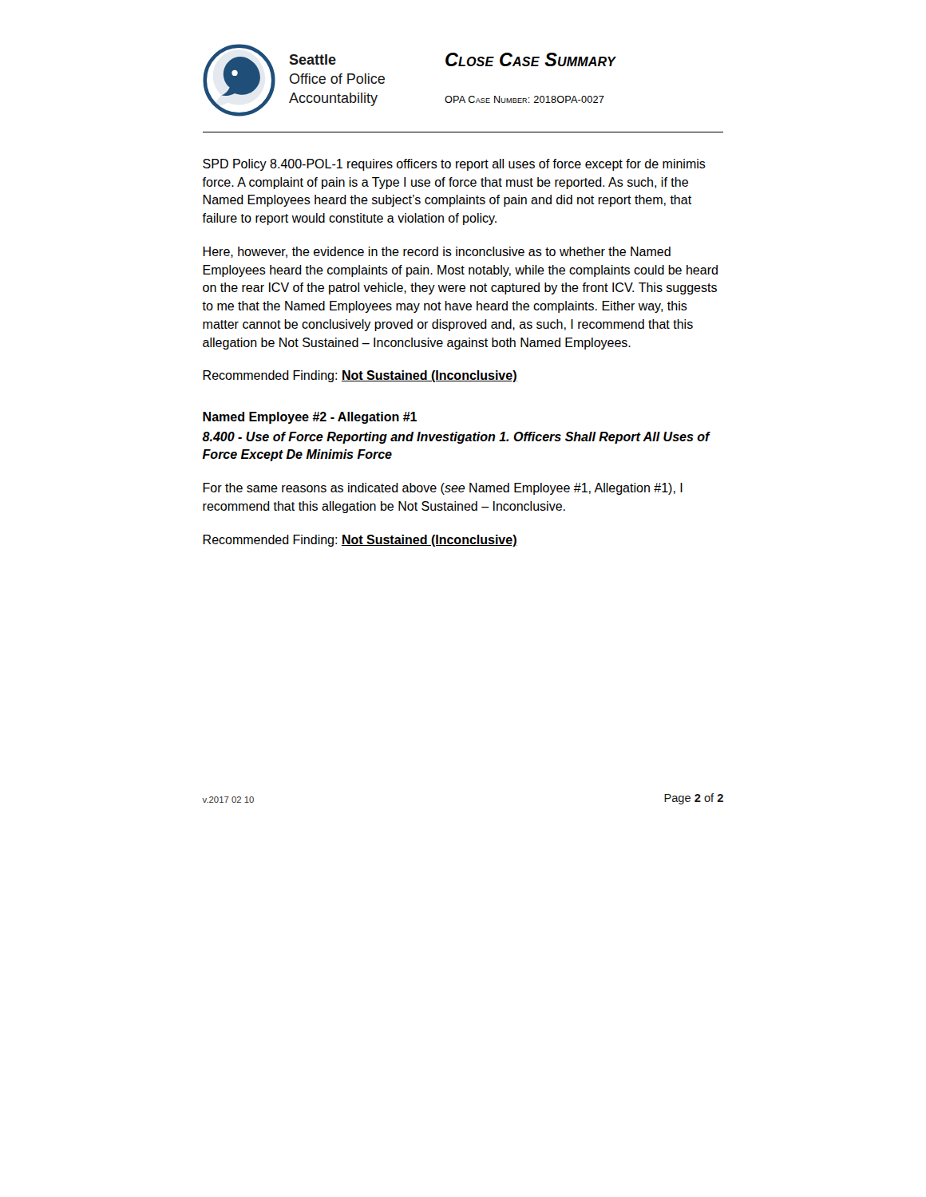Seattle
Office of Police
Accountability
Close Case Summary
OPA Case Number: 2018OPA-0027
SPD Policy 8.400-POL-1 requires officers to report all uses of force except for de minimis force. A complaint of pain is a Type I use of force that must be reported. As such, if the Named Employees heard the subject’s complaints of pain and did not report them, that failure to report would constitute a violation of policy.
Here, however, the evidence in the record is inconclusive as to whether the Named Employees heard the complaints of pain. Most notably, while the complaints could be heard on the rear ICV of the patrol vehicle, they were not captured by the front ICV. This suggests to me that the Named Employees may not have heard the complaints. Either way, this matter cannot be conclusively proved or disproved and, as such, I recommend that this allegation be Not Sustained – Inconclusive against both Named Employees.
Recommended Finding: Not Sustained (Inconclusive)
Named Employee #2 - Allegation #1
8.400 - Use of Force Reporting and Investigation 1. Officers Shall Report All Uses of Force Except De Minimis Force
For the same reasons as indicated above (see Named Employee #1, Allegation #1), I recommend that this allegation be Not Sustained – Inconclusive.
Recommended Finding: Not Sustained (Inconclusive)
v.2017 02 10
Page 2 of 2